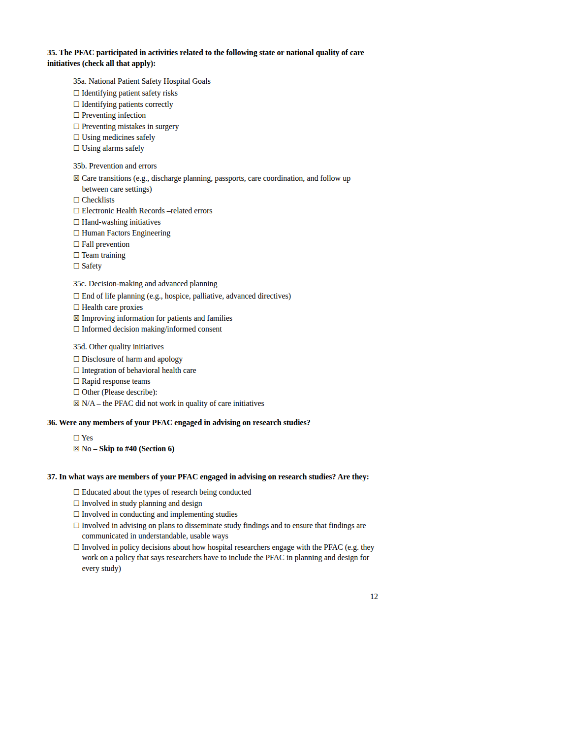35. The PFAC participated in activities related to the following state or national quality of care initiatives (check all that apply):
35a. National Patient Safety Hospital Goals
☐ Identifying patient safety risks
☐ Identifying patients correctly
☐ Preventing infection
☐ Preventing mistakes in surgery
☐ Using medicines safely
☐ Using alarms safely
35b. Prevention and errors
☒ Care transitions (e.g., discharge planning, passports, care coordination, and follow up between care settings)
☐ Checklists
☐ Electronic Health Records –related errors
☐ Hand-washing initiatives
☐ Human Factors Engineering
☐ Fall prevention
☐ Team training
☐ Safety
35c. Decision-making and advanced planning
☐ End of life planning (e.g., hospice, palliative, advanced directives)
☐ Health care proxies
☒ Improving information for patients and families
☐ Informed decision making/informed consent
35d. Other quality initiatives
☐ Disclosure of harm and apology
☐ Integration of behavioral health care
☐ Rapid response teams
☐ Other (Please describe):
☒ N/A – the PFAC did not work in quality of care initiatives
36. Were any members of your PFAC engaged in advising on research studies?
☐ Yes
☒ No – Skip to #40 (Section 6)
37. In what ways are members of your PFAC engaged in advising on research studies? Are they:
☐ Educated about the types of research being conducted
☐ Involved in study planning and design
☐ Involved in conducting and implementing studies
☐ Involved in advising on plans to disseminate study findings and to ensure that findings are communicated in understandable, usable ways
☐ Involved in policy decisions about how hospital researchers engage with the PFAC (e.g. they work on a policy that says researchers have to include the PFAC in planning and design for every study)
12